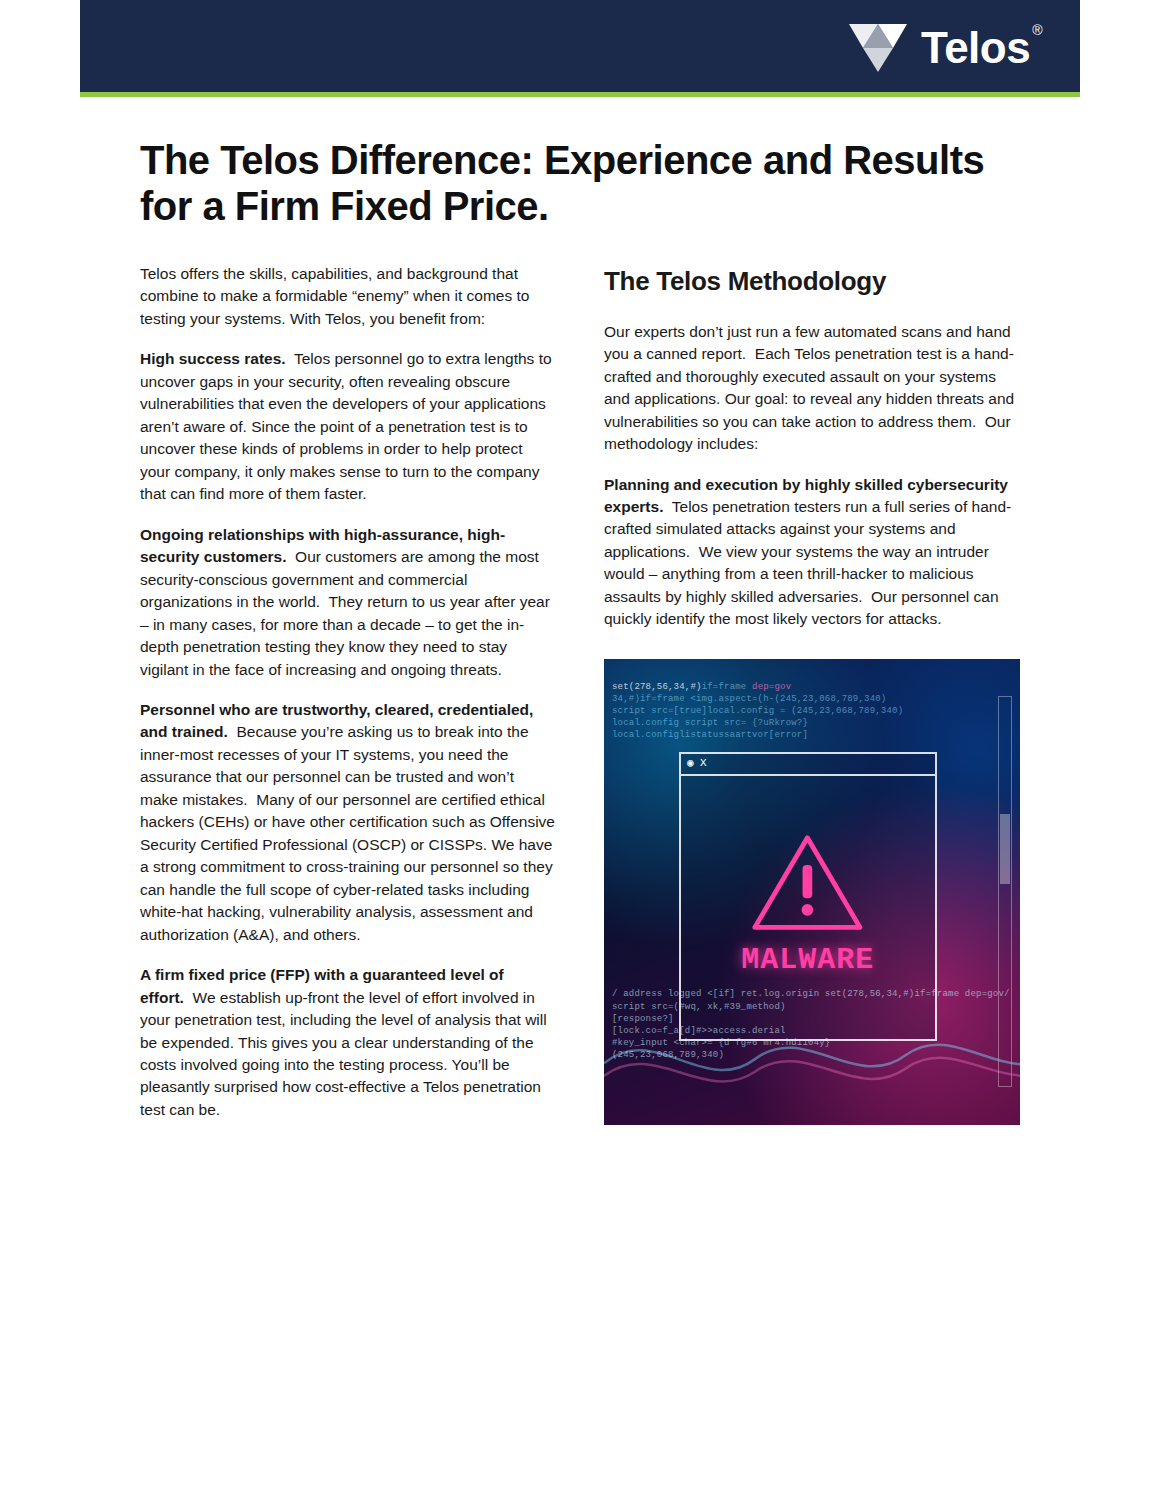Telos®
The Telos Difference: Experience and Results
for a Firm Fixed Price.
Telos offers the skills, capabilities, and background that combine to make a formidable “enemy” when it comes to testing your systems. With Telos, you benefit from:
High success rates. Telos personnel go to extra lengths to uncover gaps in your security, often revealing obscure vulnerabilities that even the developers of your applications aren’t aware of. Since the point of a penetration test is to uncover these kinds of problems in order to help protect your company, it only makes sense to turn to the company that can find more of them faster.
Ongoing relationships with high-assurance, high-security customers. Our customers are among the most security-conscious government and commercial organizations in the world. They return to us year after year – in many cases, for more than a decade – to get the in-depth penetration testing they know they need to stay vigilant in the face of increasing and ongoing threats.
Personnel who are trustworthy, cleared, credentialed, and trained. Because you’re asking us to break into the inner-most recesses of your IT systems, you need the assurance that our personnel can be trusted and won’t make mistakes. Many of our personnel are certified ethical hackers (CEHs) or have other certification such as Offensive Security Certified Professional (OSCP) or CISSPs. We have a strong commitment to cross-training our personnel so they can handle the full scope of cyber-related tasks including white-hat hacking, vulnerability analysis, assessment and authorization (A&A), and others.
A firm fixed price (FFP) with a guaranteed level of effort. We establish up-front the level of effort involved in your penetration test, including the level of analysis that will be expended. This gives you a clear understanding of the costs involved going into the testing process. You’ll be pleasantly surprised how cost-effective a Telos penetration test can be.
The Telos Methodology
Our experts don’t just run a few automated scans and hand you a canned report. Each Telos penetration test is a hand-crafted and thoroughly executed assault on your systems and applications. Our goal: to reveal any hidden threats and vulnerabilities so you can take action to address them. Our methodology includes:
Planning and execution by highly skilled cybersecurity experts. Telos penetration testers run a full series of hand-crafted simulated attacks against your systems and applications. We view your systems the way an intruder would – anything from a teen thrill-hacker to malicious assaults by highly skilled adversaries. Our personnel can quickly identify the most likely vectors for attacks.
set(278,56,34,#) if=frame dep=gov 34,#)if=frame <img.aspect=(h-(245,23,068,789,340) script src=[true]local.config = (245,23,068,789,340) local.config script src= {?uRkrow?} local.configlistatussaartvor[error]
◉ X
MALWARE
/ address logged <[if] ret.log.origin set(278,56,34,#)if=frame dep=gov/ script src=(#wq, xk,#39_method) [response?] [lock.co=f_a[d]#>>access.derial #key_input <char>= {d fg#6 mr4:hd1104y} (245,23,068,789,340)